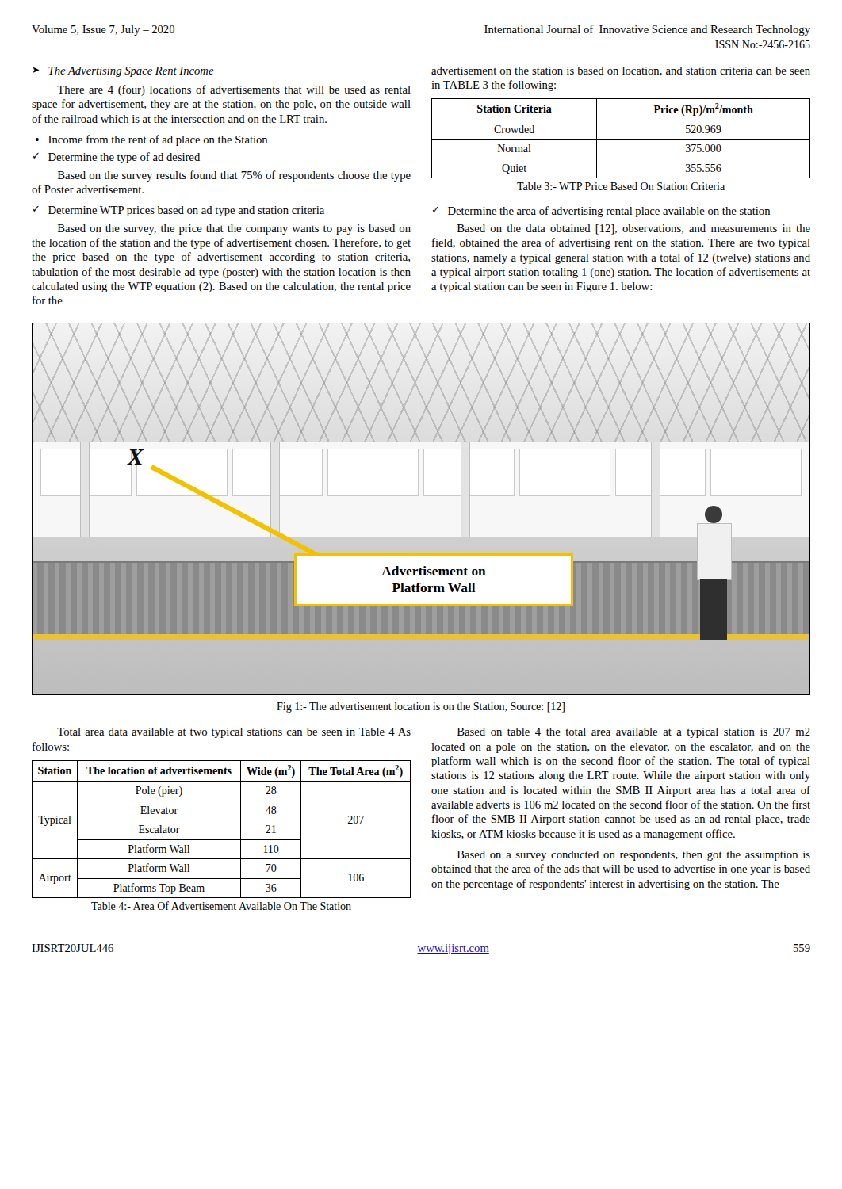Volume 5, Issue 7, July – 2020
International Journal of Innovative Science and Research Technology
ISSN No:-2456-2165
The Advertising Space Rent Income
There are 4 (four) locations of advertisements that will be used as rental space for advertisement, they are at the station, on the pole, on the outside wall of the railroad which is at the intersection and on the LRT train.
Income from the rent of ad place on the Station
Determine the type of ad desired
Based on the survey results found that 75% of respondents choose the type of Poster advertisement.
Determine WTP prices based on ad type and station criteria
Based on the survey, the price that the company wants to pay is based on the location of the station and the type of advertisement chosen. Therefore, to get the price based on the type of advertisement according to station criteria, tabulation of the most desirable ad type (poster) with the station location is then calculated using the WTP equation (2). Based on the calculation, the rental price for the
advertisement on the station is based on location, and station criteria can be seen in TABLE 3 the following:
| Station Criteria | Price (Rp)/m 2 /month |
| --- | --- |
| Crowded | 520.969 |
| Normal | 375.000 |
| Quiet | 355.556 |
Table 3:- WTP Price Based On Station Criteria
Determine the area of advertising rental place available on the station
Based on the data obtained [12], observations, and measurements in the field, obtained the area of advertising rent on the station. There are two typical stations, namely a typical general station with a total of 12 (twelve) stations and a typical airport station totaling 1 (one) station. The location of advertisements at a typical station can be seen in Figure 1. below:
X
Advertisement on
Platform Wall
Fig 1:- The advertisement location is on the Station, Source: [12]
Total area data available at two typical stations can be seen in Table 4 As follows:
| Station | The location of advertisements | Wide (m 2 ) | The Total Area (m 2 ) |
| --- | --- | --- | --- |
| Typical | Pole (pier) | 28 | 207 |
| Elevator | 48 |
| Escalator | 21 |
| Platform Wall | 110 |
| Airport | Platform Wall | 70 | 106 |
| Platforms Top Beam | 36 |
Table 4:- Area Of Advertisement Available On The Station
Based on table 4 the total area available at a typical station is 207 m2 located on a pole on the station, on the elevator, on the escalator, and on the platform wall which is on the second floor of the station. The total of typical stations is 12 stations along the LRT route. While the airport station with only one station and is located within the SMB II Airport area has a total area of available adverts is 106 m2 located on the second floor of the station. On the first floor of the SMB II Airport station cannot be used as an ad rental place, trade kiosks, or ATM kiosks because it is used as a management office.
Based on a survey conducted on respondents, then got the assumption is obtained that the area of the ads that will be used to advertise in one year is based on the percentage of respondents' interest in advertising on the station. The
IJISRT20JUL446
www.ijisrt.com
559